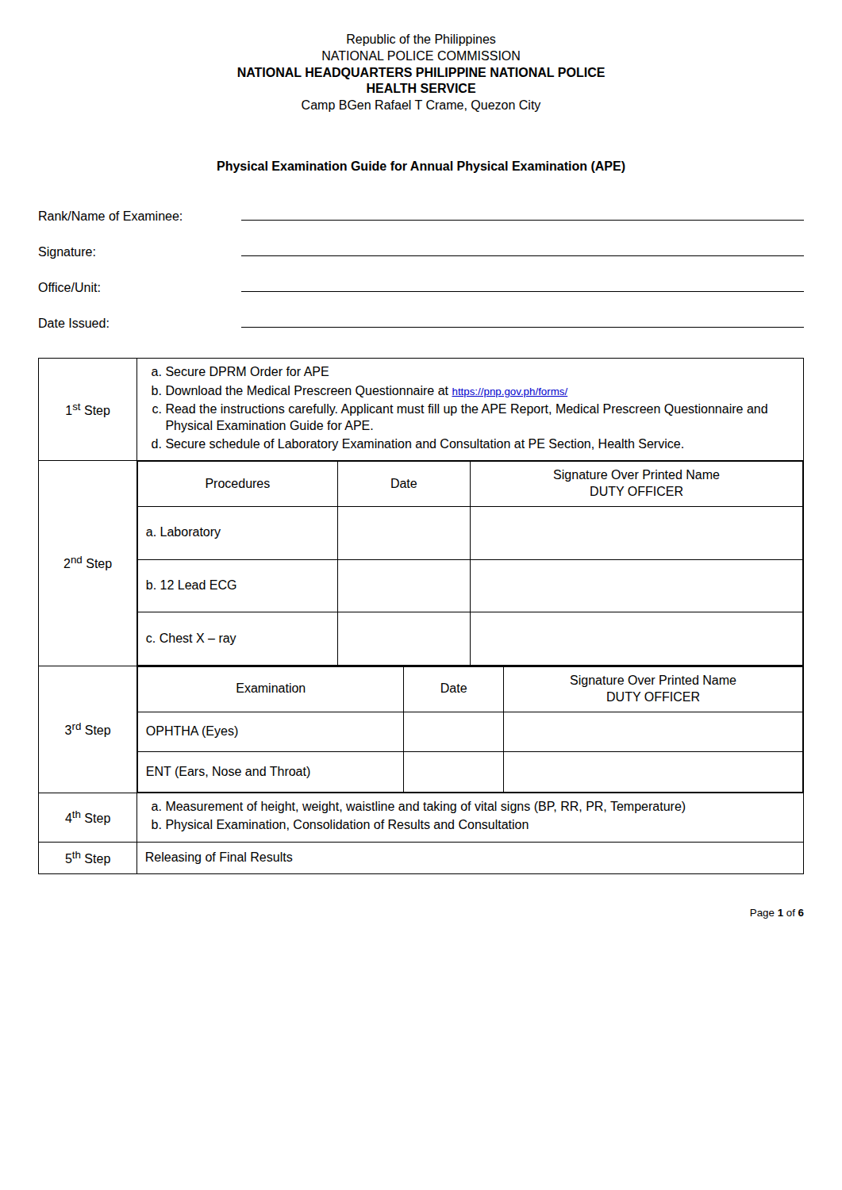Republic of the Philippines
NATIONAL POLICE COMMISSION
NATIONAL HEADQUARTERS PHILIPPINE NATIONAL POLICE
HEALTH SERVICE
Camp BGen Rafael T Crame, Quezon City
Physical Examination Guide for Annual Physical Examination (APE)
Rank/Name of Examinee:
Signature:
Office/Unit:
Date Issued:
| 1 st Step | Secure DPRM Order for APE Download the Medical Prescreen Questionnaire at https://pnp.gov.ph/forms/ Read the instructions carefully. Applicant must fill up the APE Report, Medical Prescreen Questionnaire and Physical Examination Guide for APE. Secure schedule of Laboratory Examination and Consultation at PE Section, Health Service. |
| 2 nd Step | / Procedures / Date / Signature Over Printed Name DUTY OFFICER / / a. Laboratory / / / / b. 12 Lead ECG / / / / c. Chest X – ray / / / |
| 3 rd Step | / Examination / Date / Signature Over Printed Name DUTY OFFICER / / OPHTHA (Eyes) / / / / ENT (Ears, Nose and Throat) / / / |
| 4 th Step | Measurement of height, weight, waistline and taking of vital signs (BP, RR, PR, Temperature) Physical Examination, Consolidation of Results and Consultation |
| 5 th Step | Releasing of Final Results |
Page 1 of 6